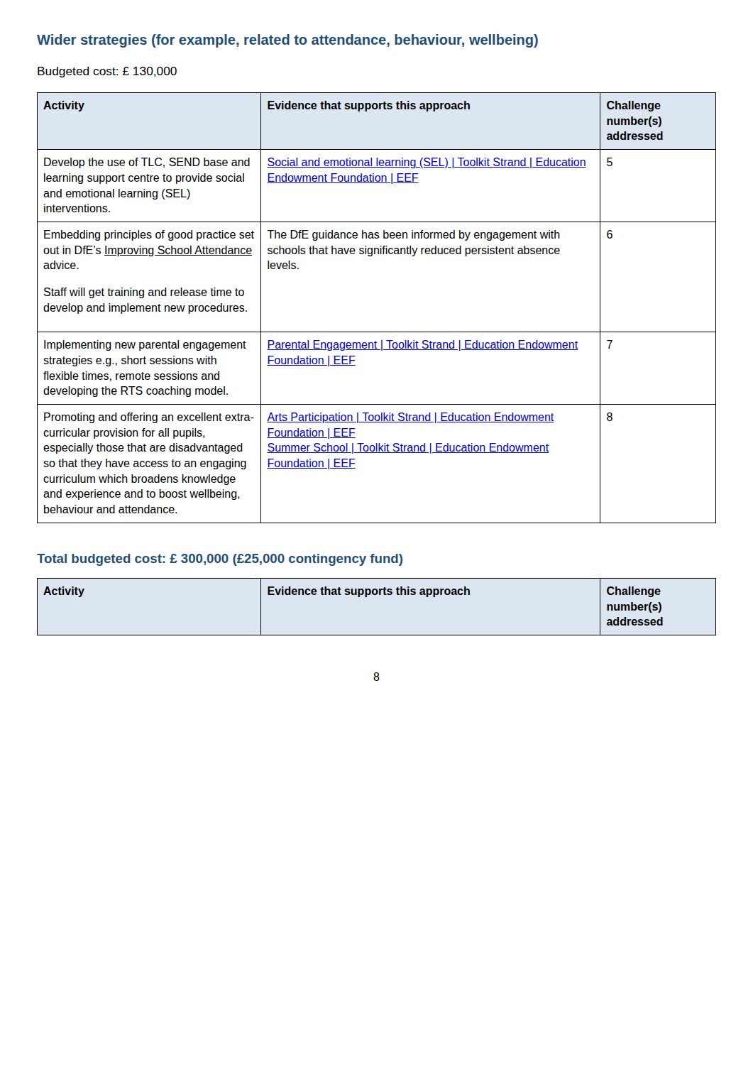Wider strategies (for example, related to attendance, behaviour, wellbeing)
Budgeted cost: £ 130,000
| Activity | Evidence that supports this approach | Challenge number(s) addressed |
| --- | --- | --- |
| Develop the use of TLC, SEND base and learning support centre to provide social and emotional learning (SEL) interventions. | Social and emotional learning (SEL) / Toolkit Strand / Education Endowment Foundation / EEF | 5 |
| Embedding principles of good practice set out in DfE’s Improving School Attendance advice. Staff will get training and release time to develop and implement new procedures. | The DfE guidance has been informed by engagement with schools that have significantly reduced persistent absence levels. | 6 |
| Implementing new parental engagement strategies e.g., short sessions with flexible times, remote sessions and developing the RTS coaching model. | Parental Engagement / Toolkit Strand / Education Endowment Foundation / EEF | 7 |
| Promoting and offering an excellent extra-curricular provision for all pupils, especially those that are disadvantaged so that they have access to an engaging curriculum which broadens knowledge and experience and to boost wellbeing, behaviour and attendance. | Arts Participation / Toolkit Strand / Education Endowment Foundation / EEF Summer School / Toolkit Strand / Education Endowment Foundation / EEF | 8 |
Total budgeted cost: £ 300,000 (£25,000 contingency fund)
| Activity | Evidence that supports this approach | Challenge number(s) addressed |
| --- | --- | --- |
8